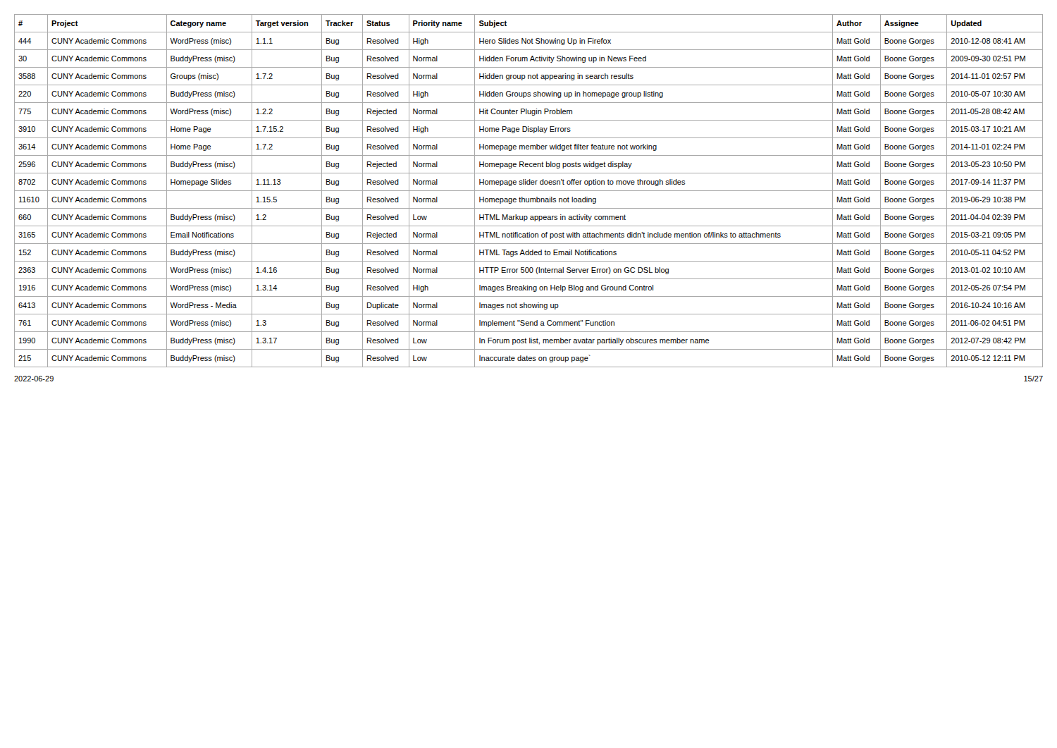| # | Project | Category name | Target version | Tracker | Status | Priority name | Subject | Author | Assignee | Updated |
| --- | --- | --- | --- | --- | --- | --- | --- | --- | --- | --- |
| 444 | CUNY Academic Commons | WordPress (misc) | 1.1.1 | Bug | Resolved | High | Hero Slides Not Showing Up in Firefox | Matt Gold | Boone Gorges | 2010-12-08 08:41 AM |
| 30 | CUNY Academic Commons | BuddyPress (misc) | | Bug | Resolved | Normal | Hidden Forum Activity Showing up in News Feed | Matt Gold | Boone Gorges | 2009-09-30 02:51 PM |
| 3588 | CUNY Academic Commons | Groups (misc) | 1.7.2 | Bug | Resolved | Normal | Hidden group not appearing in search results | Matt Gold | Boone Gorges | 2014-11-01 02:57 PM |
| 220 | CUNY Academic Commons | BuddyPress (misc) | | Bug | Resolved | High | Hidden Groups showing up in homepage group listing | Matt Gold | Boone Gorges | 2010-05-07 10:30 AM |
| 775 | CUNY Academic Commons | WordPress (misc) | 1.2.2 | Bug | Rejected | Normal | Hit Counter Plugin Problem | Matt Gold | Boone Gorges | 2011-05-28 08:42 AM |
| 3910 | CUNY Academic Commons | Home Page | 1.7.15.2 | Bug | Resolved | High | Home Page Display Errors | Matt Gold | Boone Gorges | 2015-03-17 10:21 AM |
| 3614 | CUNY Academic Commons | Home Page | 1.7.2 | Bug | Resolved | Normal | Homepage member widget filter feature not working | Matt Gold | Boone Gorges | 2014-11-01 02:24 PM |
| 2596 | CUNY Academic Commons | BuddyPress (misc) | | Bug | Rejected | Normal | Homepage Recent blog posts widget display | Matt Gold | Boone Gorges | 2013-05-23 10:50 PM |
| 8702 | CUNY Academic Commons | Homepage Slides | 1.11.13 | Bug | Resolved | Normal | Homepage slider doesn't offer option to move through slides | Matt Gold | Boone Gorges | 2017-09-14 11:37 PM |
| 11610 | CUNY Academic Commons | | 1.15.5 | Bug | Resolved | Normal | Homepage thumbnails not loading | Matt Gold | Boone Gorges | 2019-06-29 10:38 PM |
| 660 | CUNY Academic Commons | BuddyPress (misc) | 1.2 | Bug | Resolved | Low | HTML Markup appears in activity comment | Matt Gold | Boone Gorges | 2011-04-04 02:39 PM |
| 3165 | CUNY Academic Commons | Email Notifications | | Bug | Rejected | Normal | HTML notification of post with attachments didn't include mention of/links to attachments | Matt Gold | Boone Gorges | 2015-03-21 09:05 PM |
| 152 | CUNY Academic Commons | BuddyPress (misc) | | Bug | Resolved | Normal | HTML Tags Added to Email Notifications | Matt Gold | Boone Gorges | 2010-05-11 04:52 PM |
| 2363 | CUNY Academic Commons | WordPress (misc) | 1.4.16 | Bug | Resolved | Normal | HTTP Error 500 (Internal Server Error) on GC DSL blog | Matt Gold | Boone Gorges | 2013-01-02 10:10 AM |
| 1916 | CUNY Academic Commons | WordPress (misc) | 1.3.14 | Bug | Resolved | High | Images Breaking on Help Blog and Ground Control | Matt Gold | Boone Gorges | 2012-05-26 07:54 PM |
| 6413 | CUNY Academic Commons | WordPress - Media | | Bug | Duplicate | Normal | Images not showing up | Matt Gold | Boone Gorges | 2016-10-24 10:16 AM |
| 761 | CUNY Academic Commons | WordPress (misc) | 1.3 | Bug | Resolved | Normal | Implement "Send a Comment" Function | Matt Gold | Boone Gorges | 2011-06-02 04:51 PM |
| 1990 | CUNY Academic Commons | BuddyPress (misc) | 1.3.17 | Bug | Resolved | Low | In Forum post list, member avatar partially obscures member name | Matt Gold | Boone Gorges | 2012-07-29 08:42 PM |
| 215 | CUNY Academic Commons | BuddyPress (misc) | | Bug | Resolved | Low | Inaccurate dates on group page` | Matt Gold | Boone Gorges | 2010-05-12 12:11 PM |
2022-06-29 15/27